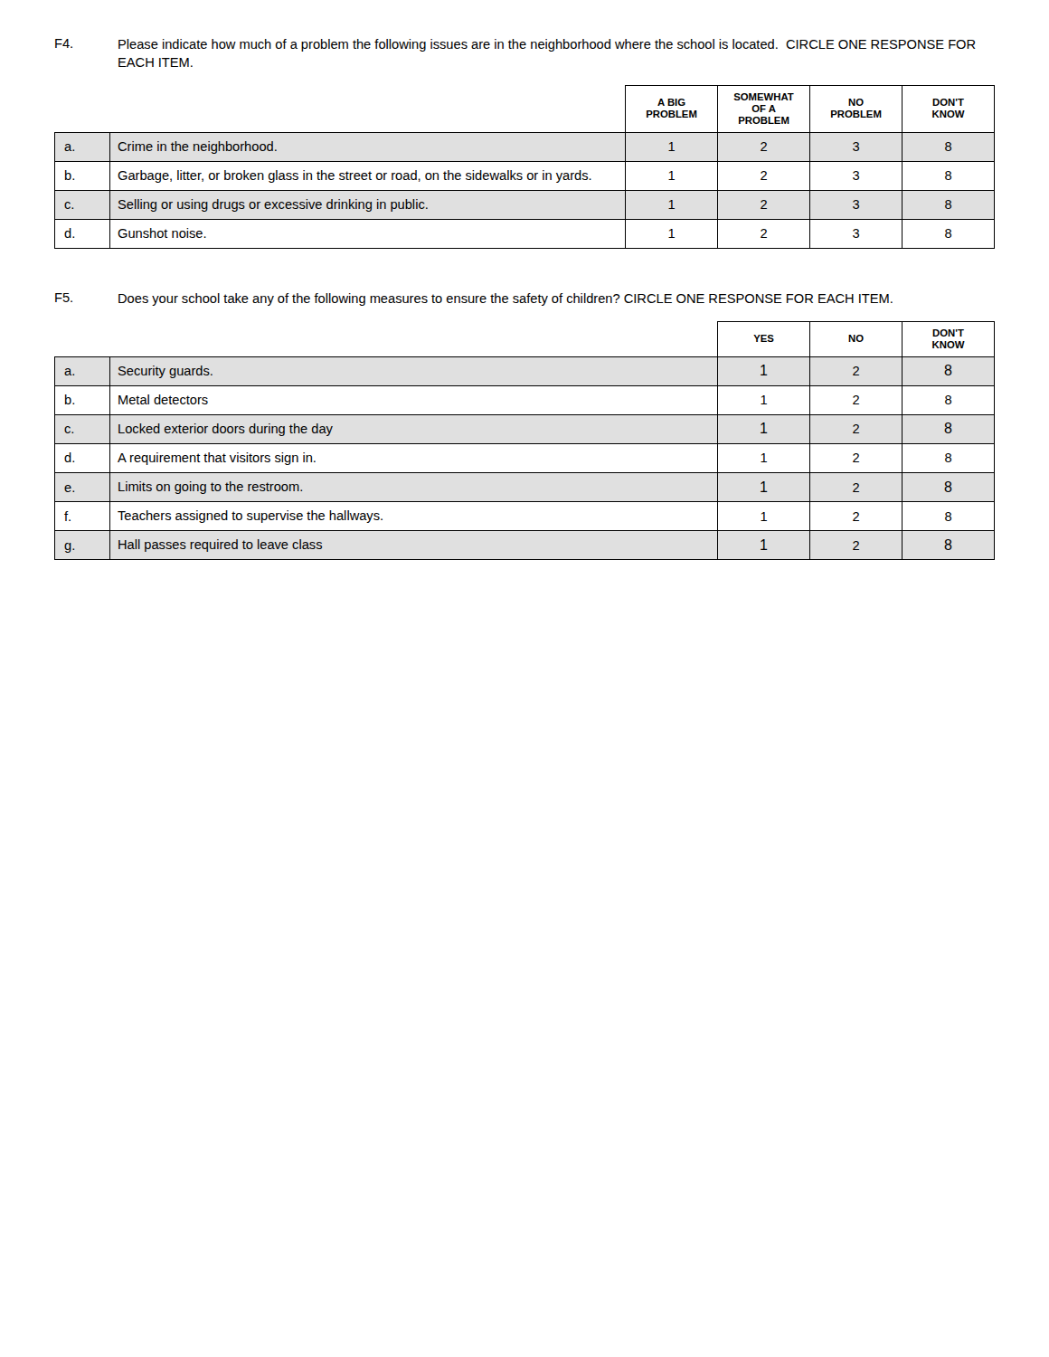F4.
Please indicate how much of a problem the following issues are in the neighborhood where the school is located. CIRCLE ONE RESPONSE FOR EACH ITEM.
| | | A BIG PROBLEM | SOMEWHAT OF A PROBLEM | NO PROBLEM | DON'T KNOW |
| --- | --- | --- | --- | --- | --- |
| a. | Crime in the neighborhood. | 1 | 2 | 3 | 8 |
| b. | Garbage, litter, or broken glass in the street or road, on the sidewalks or in yards. | 1 | 2 | 3 | 8 |
| c. | Selling or using drugs or excessive drinking in public. | 1 | 2 | 3 | 8 |
| d. | Gunshot noise. | 1 | 2 | 3 | 8 |
F5.
Does your school take any of the following measures to ensure the safety of children? CIRCLE ONE RESPONSE FOR EACH ITEM.
| | | YES | NO | DON'T KNOW |
| --- | --- | --- | --- | --- |
| a. | Security guards. | 1 | 2 | 8 |
| b. | Metal detectors | 1 | 2 | 8 |
| c. | Locked exterior doors during the day | 1 | 2 | 8 |
| d. | A requirement that visitors sign in. | 1 | 2 | 8 |
| e. | Limits on going to the restroom. | 1 | 2 | 8 |
| f. | Teachers assigned to supervise the hallways. | 1 | 2 | 8 |
| g. | Hall passes required to leave class | 1 | 2 | 8 |